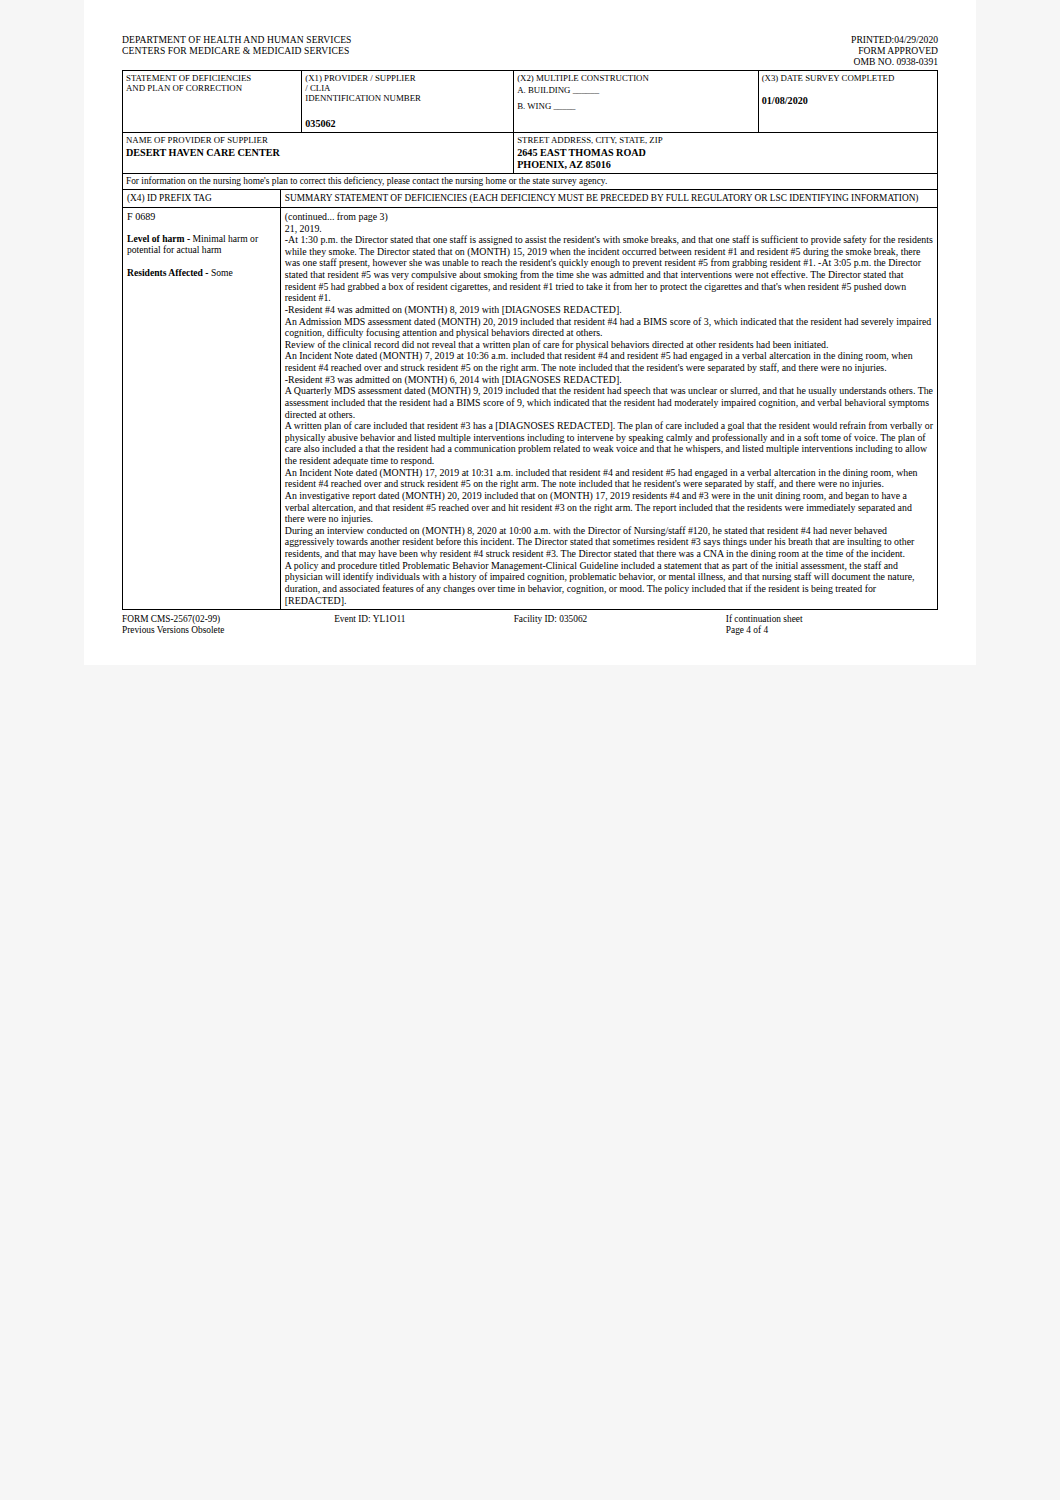| DEPARTMENT OF HEALTH AND HUMAN SERVICES CENTERS FOR MEDICARE & MEDICAID SERVICES | PRINTED:04/29/2020 FORM APPROVED OMB NO. 0938-0391 |
| STATEMENT OF DEFICIENCIES AND PLAN OF CORRECTION | (X1) PROVIDER / SUPPLIER / CLIA IDENNTIFICATION NUMBER 035062 | (X2) MULTIPLE CONSTRUCTION A. BUILDING ______ B. WING _____ | (X3) DATE SURVEY COMPLETED 01/08/2020 |
| NAME OF PROVIDER OF SUPPLIER DESERT HAVEN CARE CENTER | STREET ADDRESS, CITY, STATE, ZIP 2645 EAST THOMAS ROAD PHOENIX, AZ 85016 |
For information on the nursing home's plan to correct this deficiency, please contact the nursing home or the state survey agency.
| (X4) ID PREFIX TAG | SUMMARY STATEMENT OF DEFICIENCIES (EACH DEFICIENCY MUST BE PRECEDED BY FULL REGULATORY OR LSC IDENTIFYING INFORMATION) |
| F 0689 Level of harm - Minimal harm or potential for actual harm Residents Affected - Some | (continued... from page 3) 21, 2019. -At 1:30 p.m. the Director stated that one staff is assigned to assist the resident's with smoke breaks, and that one staff is sufficient to provide safety for the residents while they smoke. The Director stated that on (MONTH) 15, 2019 when the incident occurred between resident #1 and resident #5 during the smoke break, there was one staff present, however she was unable to reach the resident's quickly enough to prevent resident #5 from grabbing resident #1. -At 3:05 p.m. the Director stated that resident #5 was very compulsive about smoking from the time she was admitted and that interventions were not effective. The Director stated that resident #5 had grabbed a box of resident cigarettes, and resident #1 tried to take it from her to protect the cigarettes and that's when resident #5 pushed down resident #1. -Resident #4 was admitted on (MONTH) 8, 2019 with [DIAGNOSES REDACTED]. An Admission MDS assessment dated (MONTH) 20, 2019 included that resident #4 had a BIMS score of 3, which indicated that the resident had severely impaired cognition, difficulty focusing attention and physical behaviors directed at others. Review of the clinical record did not reveal that a written plan of care for physical behaviors directed at other residents had been initiated. An Incident Note dated (MONTH) 7, 2019 at 10:36 a.m. included that resident #4 and resident #5 had engaged in a verbal altercation in the dining room, when resident #4 reached over and struck resident #5 on the right arm. The note included that the resident's were separated by staff, and there were no injuries. -Resident #3 was admitted on (MONTH) 6, 2014 with [DIAGNOSES REDACTED]. A Quarterly MDS assessment dated (MONTH) 9, 2019 included that the resident had speech that was unclear or slurred, and that he usually understands others. The assessment included that the resident had a BIMS score of 9, which indicated that the resident had moderately impaired cognition, and verbal behavioral symptoms directed at others. A written plan of care included that resident #3 has a [DIAGNOSES REDACTED]. The plan of care included a goal that the resident would refrain from verbally or physically abusive behavior and listed multiple interventions including to intervene by speaking calmly and professionally and in a soft tome of voice. The plan of care also included a that the resident had a communication problem related to weak voice and that he whispers, and listed multiple interventions including to allow the resident adequate time to respond. An Incident Note dated (MONTH) 17, 2019 at 10:31 a.m. included that resident #4 and resident #5 had engaged in a verbal altercation in the dining room, when resident #4 reached over and struck resident #5 on the right arm. The note included that he resident's were separated by staff, and there were no injuries. An investigative report dated (MONTH) 20, 2019 included that on (MONTH) 17, 2019 residents #4 and #3 were in the unit dining room, and began to have a verbal altercation, and that resident #5 reached over and hit resident #3 on the right arm. The report included that the residents were immediately separated and there were no injuries. During an interview conducted on (MONTH) 8, 2020 at 10:00 a.m. with the Director of Nursing/staff #120, he stated that resident #4 had never behaved aggressively towards another resident before this incident. The Director stated that sometimes resident #3 says things under his breath that are insulting to other residents, and that may have been why resident #4 struck resident #3. The Director stated that there was a CNA in the dining room at the time of the incident. A policy and procedure titled Problematic Behavior Management-Clinical Guideline included a statement that as part of the initial assessment, the staff and physician will identify individuals with a history of impaired cognition, problematic behavior, or mental illness, and that nursing staff will document the nature, duration, and associated features of any changes over time in behavior, cognition, or mood. The policy included that if the resident is being treated for [REDACTED]. |
| FORM CMS-2567(02-99) Previous Versions Obsolete | Event ID: YL1O11 | Facility ID: 035062 | If continuation sheet Page 4 of 4 |